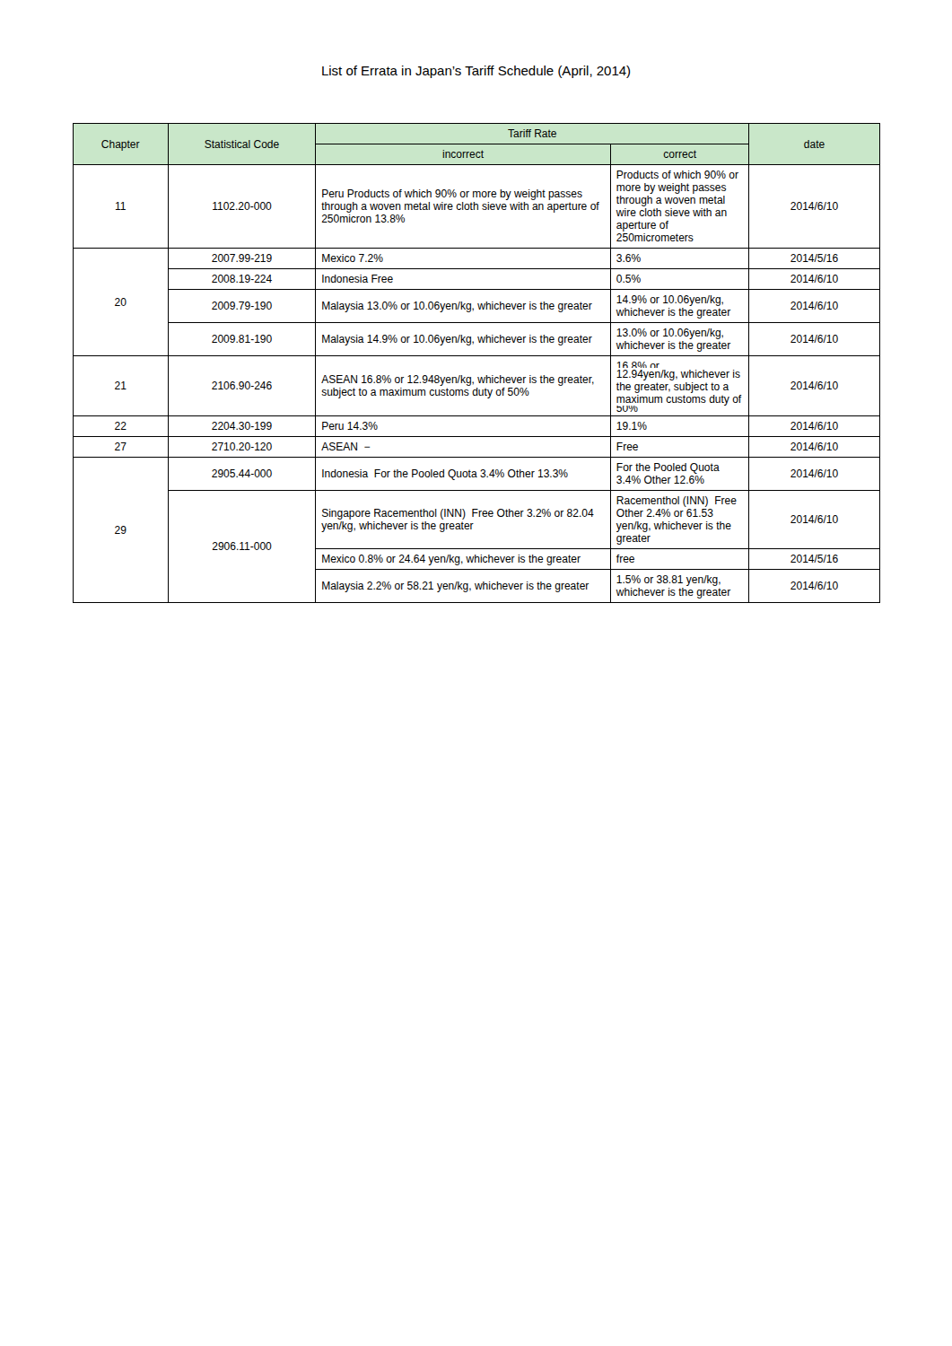List of Errata in Japan’s Tariff Schedule (April, 2014)
| Chapter | Statistical Code | Tariff Rate | date |
| --- | --- | --- | --- |
| incorrect | correct |
| 11 | 1102.20-000 | Peru Products of which 90% or more by weight passes through a woven metal wire cloth sieve with an aperture of 250micron 13.8% | Products of which 90% or more by weight passes through a woven metal wire cloth sieve with an aperture of 250micrometers | 2014/6/10 |
| 20 | 2007.99-219 | Mexico 7.2% | 3.6% | 2014/5/16 |
| 2008.19-224 | Indonesia Free | 0.5% | 2014/6/10 |
| 2009.79-190 | Malaysia 13.0% or 10.06yen/kg, whichever is the greater | 14.9% or 10.06yen/kg, whichever is the greater | 2014/6/10 |
| 2009.81-190 | Malaysia 14.9% or 10.06yen/kg, whichever is the greater | 13.0% or 10.06yen/kg, whichever is the greater | 2014/6/10 |
| 21 | 2106.90-246 | ASEAN 16.8% or 12.948yen/kg, whichever is the greater, subject to a maximum customs duty of 50% | 16.8% or 12.94yen/kg, whichever is the greater, subject to a maximum customs duty of 50% | 2014/6/10 |
| 22 | 2204.30-199 | Peru 14.3% | 19.1% | 2014/6/10 |
| 27 | 2710.20-120 | ASEAN − | Free | 2014/6/10 |
| 29 | 2905.44-000 | Indonesia For the Pooled Quota 3.4% Other 13.3% | For the Pooled Quota 3.4% Other 12.6% | 2014/6/10 |
| 2906.11-000 | Singapore Racementhol (INN) Free Other 3.2% or 82.04 yen/kg, whichever is the greater | Racementhol (INN) Free Other 2.4% or 61.53 yen/kg, whichever is the greater | 2014/6/10 |
| Mexico 0.8% or 24.64 yen/kg, whichever is the greater | free | 2014/5/16 |
| Malaysia 2.2% or 58.21 yen/kg, whichever is the greater | 1.5% or 38.81 yen/kg, whichever is the greater | 2014/6/10 |